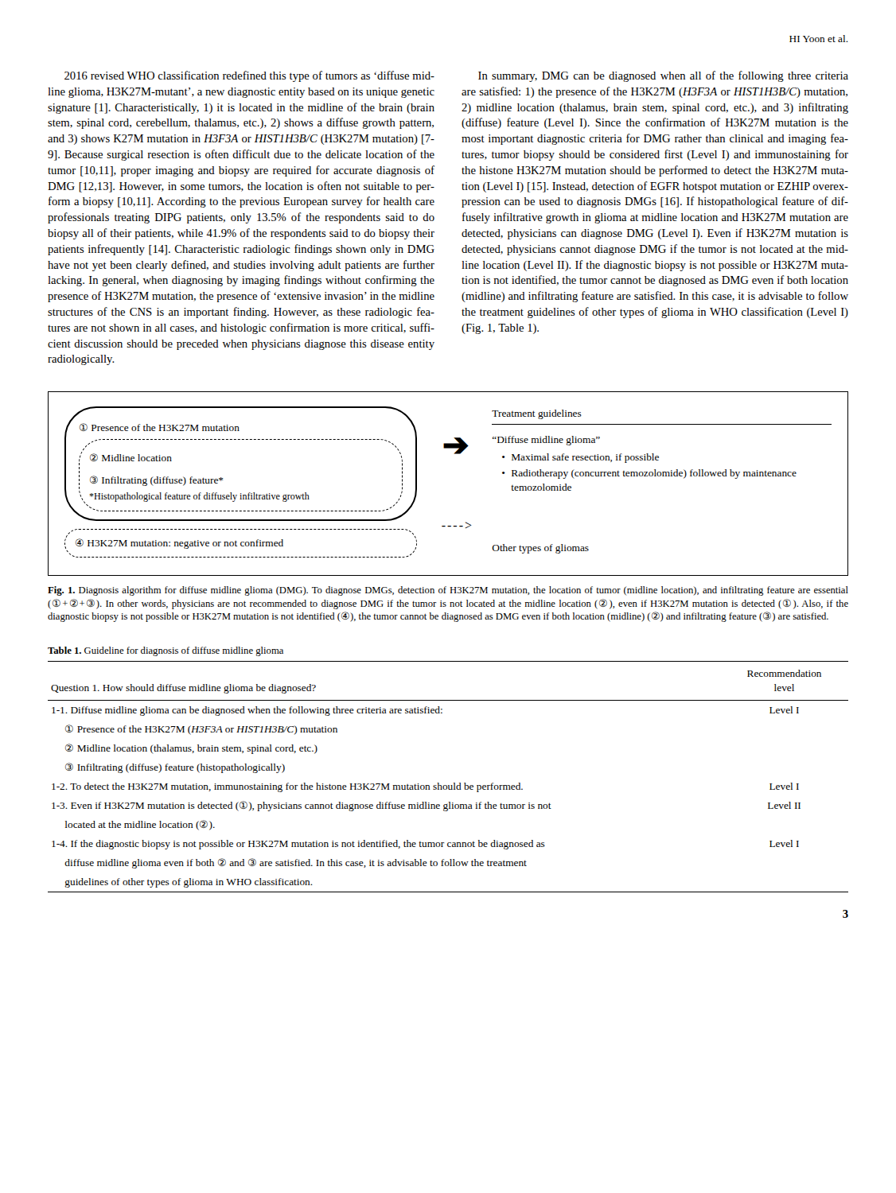HI Yoon et al.
2016 revised WHO classification redefined this type of tumors as ‘diffuse midline glioma, H3K27M-mutant’, a new diagnostic entity based on its unique genetic signature [1]. Characteristically, 1) it is located in the midline of the brain (brain stem, spinal cord, cerebellum, thalamus, etc.), 2) shows a diffuse growth pattern, and 3) shows K27M mutation in H3F3A or HIST1H3B/C (H3K27M mutation) [7-9]. Because surgical resection is often difficult due to the delicate location of the tumor [10,11], proper imaging and biopsy are required for accurate diagnosis of DMG [12,13]. However, in some tumors, the location is often not suitable to perform a biopsy [10,11]. According to the previous European survey for health care professionals treating DIPG patients, only 13.5% of the respondents said to do biopsy all of their patients, while 41.9% of the respondents said to do biopsy their patients infrequently [14]. Characteristic radiologic findings shown only in DMG have not yet been clearly defined, and studies involving adult patients are further lacking. In general, when diagnosing by imaging findings without confirming the presence of H3K27M mutation, the presence of ‘extensive invasion’ in the midline structures of the CNS is an important finding. However, as these radiologic features are not shown in all cases, and histologic confirmation is more critical, sufficient discussion should be preceded when physicians diagnose this disease entity radiologically.
In summary, DMG can be diagnosed when all of the following three criteria are satisfied: 1) the presence of the H3K27M (H3F3A or HIST1H3B/C) mutation, 2) midline location (thalamus, brain stem, spinal cord, etc.), and 3) infiltrating (diffuse) feature (Level I). Since the confirmation of H3K27M mutation is the most important diagnostic criteria for DMG rather than clinical and imaging features, tumor biopsy should be considered first (Level I) and immunostaining for the histone H3K27M mutation should be performed to detect the H3K27M mutation (Level I) [15]. Instead, detection of EGFR hotspot mutation or EZHIP overexpression can be used to diagnosis DMGs [16]. If histopathological feature of diffusely infiltrative growth in glioma at midline location and H3K27M mutation are detected, physicians can diagnose DMG (Level I). Even if H3K27M mutation is detected, physicians cannot diagnose DMG if the tumor is not located at the midline location (Level II). If the diagnostic biopsy is not possible or H3K27M mutation is not identified, the tumor cannot be diagnosed as DMG even if both location (midline) and infiltrating feature are satisfied. In this case, it is advisable to follow the treatment guidelines of other types of glioma in WHO classification (Level I) (Fig. 1, Table 1).
① Presence of the H3K27M mutation
② Midline location
③ Infiltrating (diffuse) feature*
*Histopathological feature of diffusely infiltrative growth
④ H3K27M mutation: negative or not confirmed
➔
- - - - >
Treatment guidelines
“Diffuse midline glioma”
Maximal safe resection, if possible
Radiotherapy (concurrent temozolomide) followed by maintenance temozolomide
Other types of gliomas
Fig. 1. Diagnosis algorithm for diffuse midline glioma (DMG). To diagnose DMGs, detection of H3K27M mutation, the location of tumor (midline location), and infiltrating feature are essential (①+②+③). In other words, physicians are not recommended to diagnose DMG if the tumor is not located at the midline location (②), even if H3K27M mutation is detected (①). Also, if the diagnostic biopsy is not possible or H3K27M mutation is not identified (④), the tumor cannot be diagnosed as DMG even if both location (midline) (②) and infiltrating feature (③) are satisfied.
Table 1. Guideline for diagnosis of diffuse midline glioma
| Question 1. How should diffuse midline glioma be diagnosed? | Recommendation level |
| --- | --- |
| 1-1. Diffuse midline glioma can be diagnosed when the following three criteria are satisfied: | Level I |
| ① Presence of the H3K27M ( H3F3A or HIST1H3B/C ) mutation | |
| ② Midline location (thalamus, brain stem, spinal cord, etc.) | |
| ③ Infiltrating (diffuse) feature (histopathologically) | |
| 1-2. To detect the H3K27M mutation, immunostaining for the histone H3K27M mutation should be performed. | Level I |
| 1-3. Even if H3K27M mutation is detected ( ① ), physicians cannot diagnose diffuse midline glioma if the tumor is not | Level II |
| located at the midline location ( ② ). | |
| 1-4. If the diagnostic biopsy is not possible or H3K27M mutation is not identified, the tumor cannot be diagnosed as | Level I |
| diffuse midline glioma even if both ② and ③ are satisfied. In this case, it is advisable to follow the treatment | |
| guidelines of other types of glioma in WHO classification. | |
3